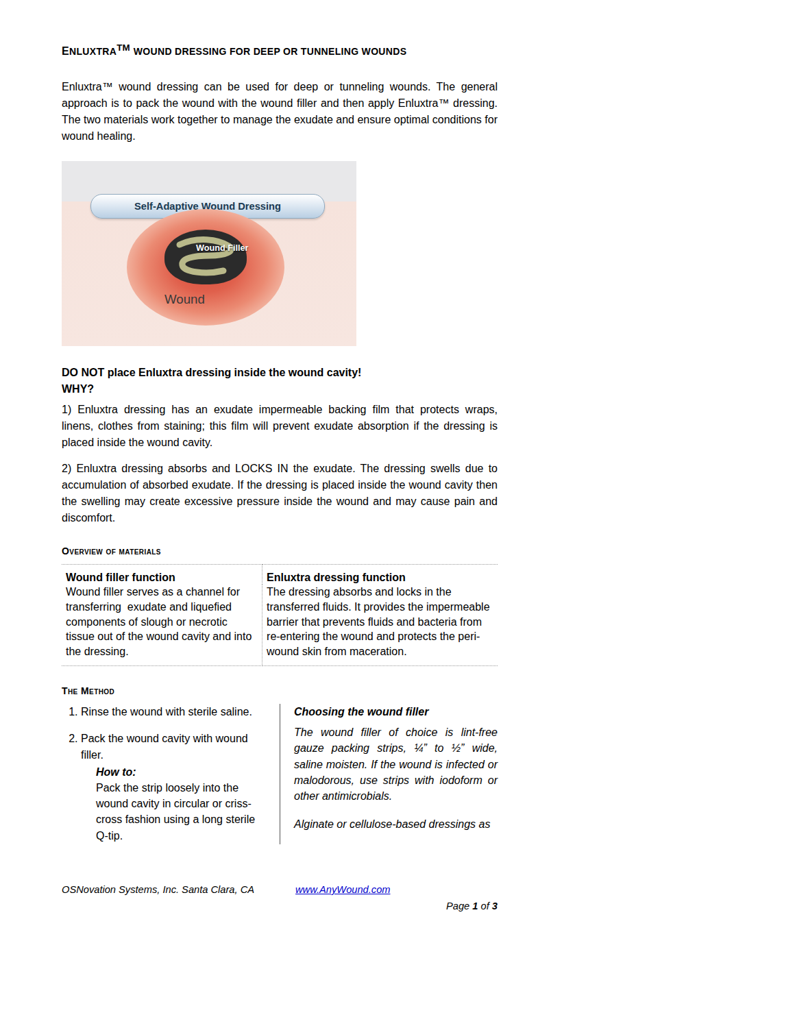ENLUXTRATM WOUND DRESSING FOR DEEP OR TUNNELING WOUNDS
Enluxtra™ wound dressing can be used for deep or tunneling wounds. The general approach is to pack the wound with the wound filler and then apply Enluxtra™ dressing. The two materials work together to manage the exudate and ensure optimal conditions for wound healing.
Self-Adaptive Wound Dressing
Wound Filler
Wound
DO NOT place Enluxtra dressing inside the wound cavity!
WHY?
1) Enluxtra dressing has an exudate impermeable backing film that protects wraps, linens, clothes from staining; this film will prevent exudate absorption if the dressing is placed inside the wound cavity.
2) Enluxtra dressing absorbs and LOCKS IN the exudate. The dressing swells due to accumulation of absorbed exudate. If the dressing is placed inside the wound cavity then the swelling may create excessive pressure inside the wound and may cause pain and discomfort.
Overview of materials
| Wound filler function | Enluxtra dressing function |
| --- | --- |
| Wound filler serves as a channel for transferring exudate and liquefied components of slough or necrotic tissue out of the wound cavity and into the dressing. | The dressing absorbs and locks in the transferred fluids. It provides the impermeable barrier that prevents fluids and bacteria from re-entering the wound and protects the peri-wound skin from maceration. |
The Method
Rinse the wound with sterile saline.
Pack the wound cavity with wound filler.
How to:
Pack the strip loosely into the wound cavity in circular or criss-cross fashion using a long sterile Q-tip.
Choosing the wound filler
The wound filler of choice is lint-free gauze packing strips, ¼” to ½” wide, saline moisten. If the wound is infected or malodorous, use strips with iodoform or other antimicrobials.
Alginate or cellulose-based dressings as
OSNovation Systems, Inc. Santa Clara, CA
www.AnyWound.com
Page 1 of 3